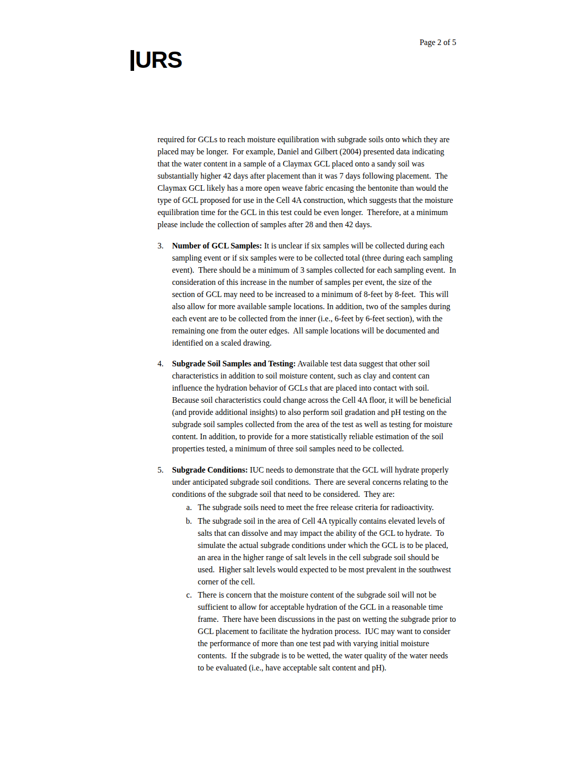Page 2 of 5
URS
required for GCLs to reach moisture equilibration with subgrade soils onto which they are placed may be longer. For example, Daniel and Gilbert (2004) presented data indicating that the water content in a sample of a Claymax GCL placed onto a sandy soil was substantially higher 42 days after placement than it was 7 days following placement. The Claymax GCL likely has a more open weave fabric encasing the bentonite than would the type of GCL proposed for use in the Cell 4A construction, which suggests that the moisture equilibration time for the GCL in this test could be even longer. Therefore, at a minimum please include the collection of samples after 28 and then 42 days.
Number of GCL Samples: It is unclear if six samples will be collected during each sampling event or if six samples were to be collected total (three during each sampling event). There should be a minimum of 3 samples collected for each sampling event. In consideration of this increase in the number of samples per event, the size of the section of GCL may need to be increased to a minimum of 8-feet by 8-feet. This will also allow for more available sample locations. In addition, two of the samples during each event are to be collected from the inner (i.e., 6-feet by 6-feet section), with the remaining one from the outer edges. All sample locations will be documented and identified on a scaled drawing.
Subgrade Soil Samples and Testing: Available test data suggest that other soil characteristics in addition to soil moisture content, such as clay and content can influence the hydration behavior of GCLs that are placed into contact with soil. Because soil characteristics could change across the Cell 4A floor, it will be beneficial (and provide additional insights) to also perform soil gradation and pH testing on the subgrade soil samples collected from the area of the test as well as testing for moisture content. In addition, to provide for a more statistically reliable estimation of the soil properties tested, a minimum of three soil samples need to be collected.
Subgrade Conditions: IUC needs to demonstrate that the GCL will hydrate properly under anticipated subgrade soil conditions. There are several concerns relating to the conditions of the subgrade soil that need to be considered. They are:
The subgrade soils need to meet the free release criteria for radioactivity.
The subgrade soil in the area of Cell 4A typically contains elevated levels of salts that can dissolve and may impact the ability of the GCL to hydrate. To simulate the actual subgrade conditions under which the GCL is to be placed, an area in the higher range of salt levels in the cell subgrade soil should be used. Higher salt levels would expected to be most prevalent in the southwest corner of the cell.
There is concern that the moisture content of the subgrade soil will not be sufficient to allow for acceptable hydration of the GCL in a reasonable time frame. There have been discussions in the past on wetting the subgrade prior to GCL placement to facilitate the hydration process. IUC may want to consider the performance of more than one test pad with varying initial moisture contents. If the subgrade is to be wetted, the water quality of the water needs to be evaluated (i.e., have acceptable salt content and pH).